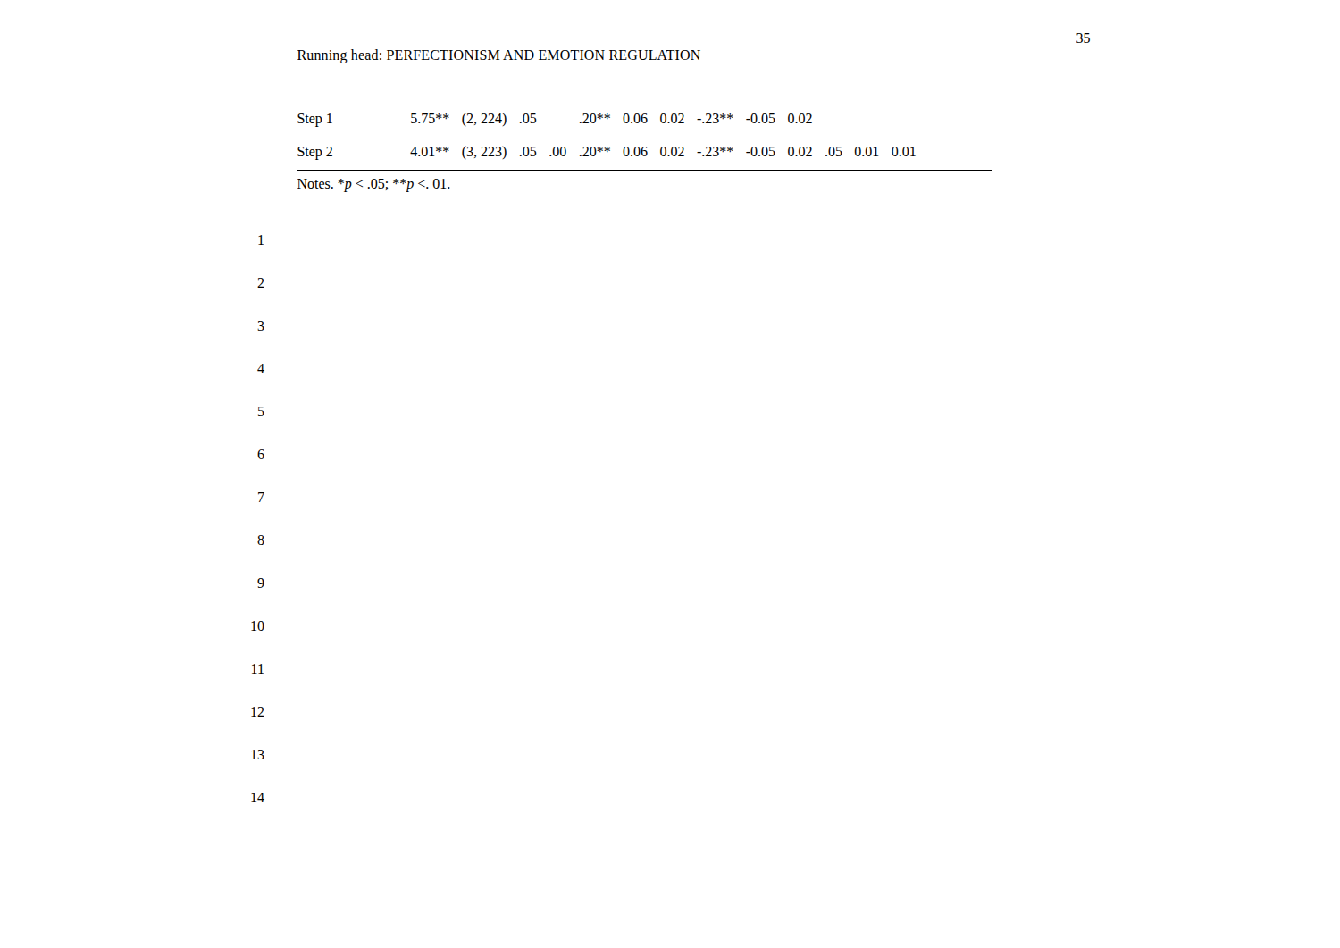35
Running head: PERFECTIONISM AND EMOTION REGULATION
| Step 1 | 5.75** | (2, 224) | .05 | | .20** | 0.06 | 0.02 | -.23** | -0.05 | 0.02 | | | |
| Step 2 | 4.01** | (3, 223) | .05 | .00 | .20** | 0.06 | 0.02 | -.23** | -0.05 | 0.02 | .05 | 0.01 | 0.01 |
Notes. *p < .05; **p <. 01.
1
2
3
4
5
6
7
8
9
10
11
12
13
14